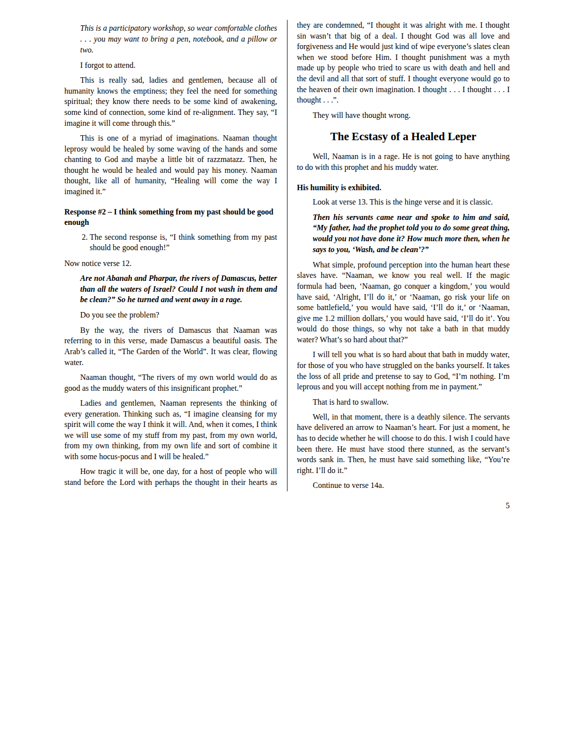This is a participatory workshop, so wear comfortable clothes . . . you may want to bring a pen, notebook, and a pillow or two.
I forgot to attend.
This is really sad, ladies and gentlemen, because all of humanity knows the emptiness; they feel the need for something spiritual; they know there needs to be some kind of awakening, some kind of connection, some kind of re-alignment. They say, “I imagine it will come through this.”
This is one of a myriad of imaginations. Naaman thought leprosy would be healed by some waving of the hands and some chanting to God and maybe a little bit of razzmatazz. Then, he thought he would be healed and would pay his money. Naaman thought, like all of humanity, “Healing will come the way I imagined it.”
Response #2 – I think something from my past should be good enough
The second response is, “I think something from my past should be good enough!”
Now notice verse 12.
Are not Abanah and Pharpar, the rivers of Damascus, better than all the waters of Israel? Could I not wash in them and be clean?” So he turned and went away in a rage.
Do you see the problem?
By the way, the rivers of Damascus that Naaman was referring to in this verse, made Damascus a beautiful oasis. The Arab’s called it, “The Garden of the World”. It was clear, flowing water.
Naaman thought, “The rivers of my own world would do as good as the muddy waters of this insignificant prophet.”
Ladies and gentlemen, Naaman represents the thinking of every generation. Thinking such as, “I imagine cleansing for my spirit will come the way I think it will. And, when it comes, I think we will use some of my stuff from my past, from my own world, from my own thinking, from my own life and sort of combine it with some hocus-pocus and I will be healed.”
How tragic it will be, one day, for a host of people who will stand before the Lord with perhaps the thought in their hearts as they are condemned, “I thought it was alright with me. I thought sin wasn’t that big of a deal. I thought God was all love and forgiveness and He would just kind of wipe everyone’s slates clean when we stood before Him. I thought punishment was a myth made up by people who tried to scare us with death and hell and the devil and all that sort of stuff. I thought everyone would go to the heaven of their own imagination. I thought . . . I thought . . . I thought . . .”.
They will have thought wrong.
The Ecstasy of a Healed Leper
Well, Naaman is in a rage. He is not going to have anything to do with this prophet and his muddy water.
His humility is exhibited.
Look at verse 13. This is the hinge verse and it is classic.
Then his servants came near and spoke to him and said, “My father, had the prophet told you to do some great thing, would you not have done it? How much more then, when he says to you, ‘Wash, and be clean’?”
What simple, profound perception into the human heart these slaves have. “Naaman, we know you real well. If the magic formula had been, ‘Naaman, go conquer a kingdom,’ you would have said, ‘Alright, I’ll do it,’ or ‘Naaman, go risk your life on some battlefield,’ you would have said, ‘I’ll do it,’ or ‘Naaman, give me 1.2 million dollars,’ you would have said, ‘I’ll do it’. You would do those things, so why not take a bath in that muddy water? What’s so hard about that?”
I will tell you what is so hard about that bath in muddy water, for those of you who have struggled on the banks yourself. It takes the loss of all pride and pretense to say to God, “I’m nothing. I’m leprous and you will accept nothing from me in payment.”
That is hard to swallow.
Well, in that moment, there is a deathly silence. The servants have delivered an arrow to Naaman’s heart. For just a moment, he has to decide whether he will choose to do this. I wish I could have been there. He must have stood there stunned, as the servant’s words sank in. Then, he must have said something like, “You’re right. I’ll do it.”
Continue to verse 14a.
5